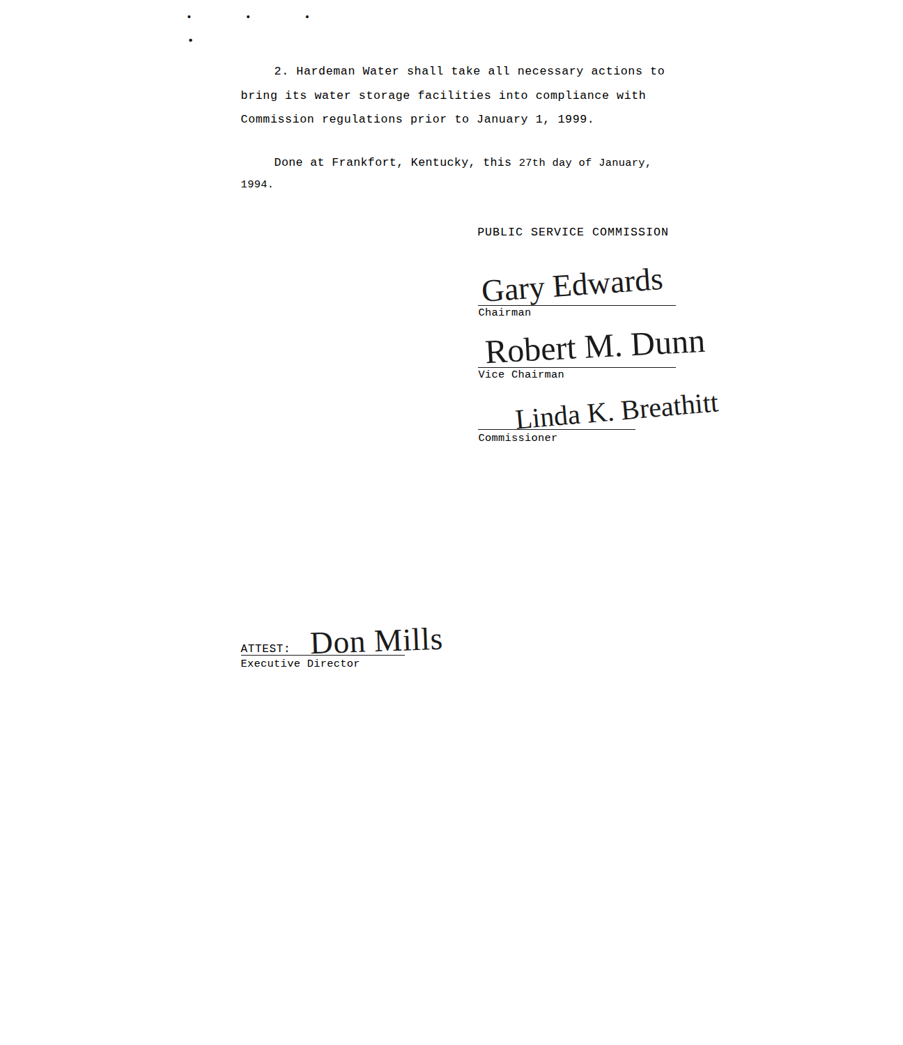• • •
•
2. Hardeman Water shall take all necessary actions to bring its water storage facilities into compliance with Commission regulations prior to January 1, 1999.
Done at Frankfort, Kentucky, this 27th day of January, 1994.
PUBLIC SERVICE COMMISSION
Gary Edwards
Chairman
Robert M. Dunn
Vice Chairman
Linda K. Breathitt
Commissioner
ATTEST:
Don Mills
Executive Director